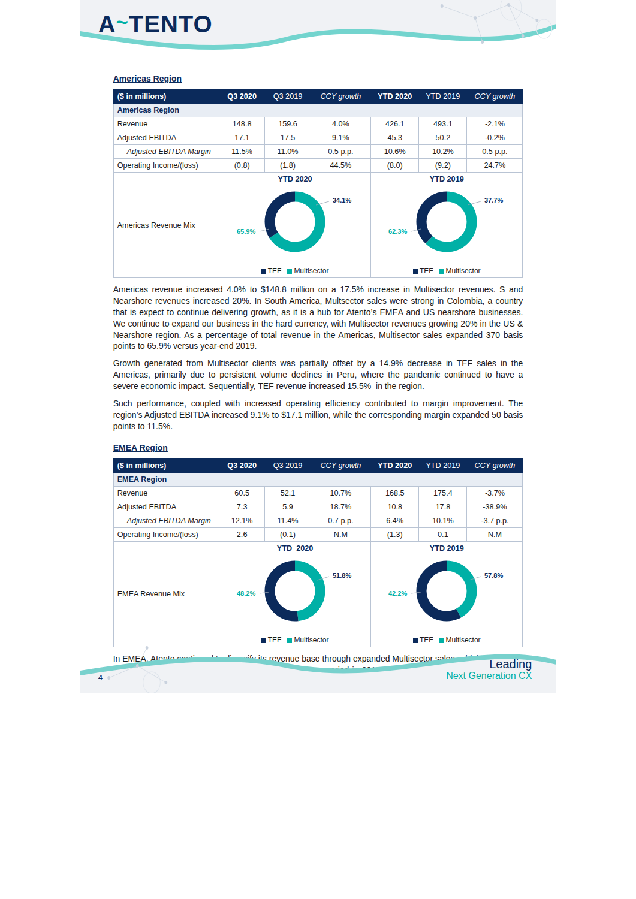A~TENTO
Americas Region
| ($ in millions) | Q3 2020 | Q3 2019 | CCY growth | YTD 2020 | YTD 2019 | CCY growth |
| --- | --- | --- | --- | --- | --- | --- |
| Americas Region |
| Revenue | 148.8 | 159.6 | 4.0% | 426.1 | 493.1 | -2.1% |
| Adjusted EBITDA | 17.1 | 17.5 | 9.1% | 45.3 | 50.2 | -0.2% |
| Adjusted EBITDA Margin | 11.5% | 11.0% | 0.5 p.p. | 10.6% | 10.2% | 0.5 p.p. |
| Operating Income/(loss) | (0.8) | (1.8) | 44.5% | (8.0) | (9.2) | 24.7% |
| Americas Revenue Mix | YTD 2020 34.1% 65.9% TEF Multisector | YTD 2019 37.7% 62.3% TEF Multisector |
Americas revenue increased 4.0% to $148.8 million on a 17.5% increase in Multisector revenues. S and Nearshore revenues increased 20%. In South America, Multsector sales were strong in Colombia, a country that is expect to continue delivering growth, as it is a hub for Atento’s EMEA and US nearshore businesses. We continue to expand our business in the hard currency, with Multisector revenues growing 20% in the US & Nearshore region. As a percentage of total revenue in the Americas, Multisector sales expanded 370 basis points to 65.9% versus year-end 2019.
Growth generated from Multisector clients was partially offset by a 14.9% decrease in TEF sales in the Americas, primarily due to persistent volume declines in Peru, where the pandemic continued to have a severe economic impact. Sequentially, TEF revenue increased 15.5% in the region.
Such performance, coupled with increased operating efficiency contributed to margin improvement. The region’s Adjusted EBITDA increased 9.1% to $17.1 million, while the corresponding margin expanded 50 basis points to 11.5%.
EMEA Region
| ($ in millions) | Q3 2020 | Q3 2019 | CCY growth | YTD 2020 | YTD 2019 | CCY growth |
| --- | --- | --- | --- | --- | --- | --- |
| EMEA Region |
| Revenue | 60.5 | 52.1 | 10.7% | 168.5 | 175.4 | -3.7% |
| Adjusted EBITDA | 7.3 | 5.9 | 18.7% | 10.8 | 17.8 | -38.9% |
| Adjusted EBITDA Margin | 12.1% | 11.4% | 0.7 p.p. | 6.4% | 10.1% | -3.7 p.p. |
| Operating Income/(loss) | 2.6 | (0.1) | N.M | (1.3) | 0.1 | N.M |
| EMEA Revenue Mix | YTD 2020 51.8% 48.2% TEF Multisector | YTD 2019 57.8% 42.2% TEF Multisector |
In EMEA, Atento continued to diversify its revenue base through expanded Multisector sales, which grew 6.1% to 48.2% of total revenue, up 600 basis from the same period in 2019. Driving growth in this category were higher volumes and new business at current customers, in addition to new clients.
4
Leading
Next Generation CX